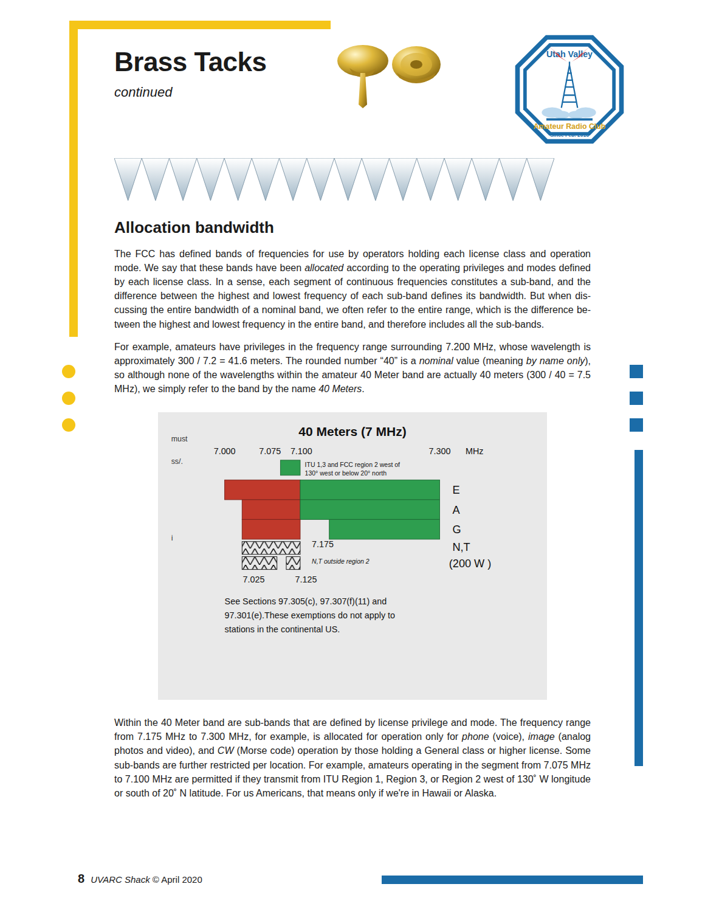Brass Tacks
continued
Utah Valley Amateur Radio Club Since Feb. 2016
Allocation bandwidth
The FCC has defined bands of frequencies for use by operators holding each license class and operation mode. We say that these bands have been allocated according to the operating privileges and modes defined by each license class. In a sense, each segment of continuous frequencies constitutes a sub-band, and the difference between the highest and lowest frequency of each sub-band defines its bandwidth. But when discussing the entire bandwidth of a nominal band, we often refer to the entire range, which is the difference between the highest and lowest frequency in the entire band, and therefore includes all the sub-bands.
For example, amateurs have privileges in the frequency range surrounding 7.200 MHz, whose wavelength is approximately 300 / 7.2 = 41.6 meters. The rounded number “40” is a nominal value (meaning by name only), so although none of the wavelengths within the amateur 40 Meter band are actually 40 meters (300 / 40 = 7.5 MHz), we simply refer to the band by the name 40 Meters.
must ss/. i 40 Meters (7 MHz) 7.000 7.075 7.100 7.300 MHz ITU 1,3 and FCC region 2 west of 130° west or below 20° north E A G N,T (200 W ) 7.175 N,T outside region 2 7.025 7.125 See Sections 97.305(c), 97.307(f)(11) and 97.301(e).These exemptions do not apply to stations in the continental US.
Within the 40 Meter band are sub-bands that are defined by license privilege and mode. The frequency range from 7.175 MHz to 7.300 MHz, for example, is allocated for operation only for phone (voice), image (analog photos and video), and CW (Morse code) operation by those holding a General class or higher license. Some sub-bands are further restricted per location. For example, amateurs operating in the segment from 7.075 MHz to 7.100 MHz are permitted if they transmit from ITU Region 1, Region 3, or Region 2 west of 130˚ W longitude or south of 20˚ N latitude. For us Americans, that means only if we're in Hawaii or Alaska.
8 UVARC Shack © April 2020